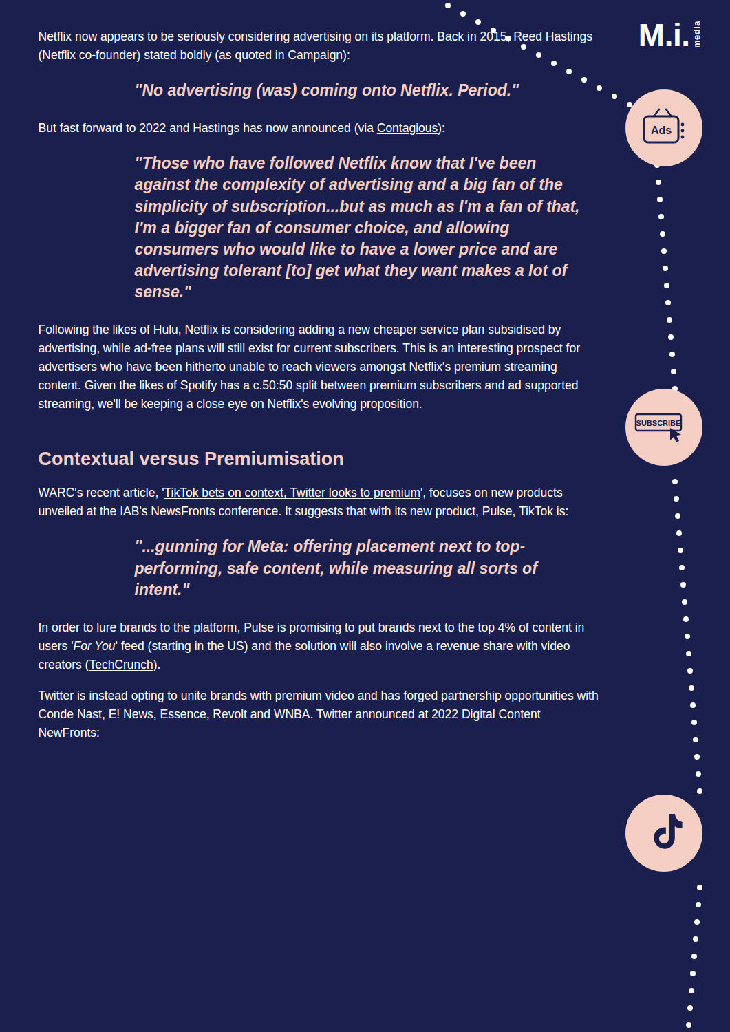M.i. media
Ads
SUBSCRIBE
Netflix now appears to be seriously considering advertising on its platform. Back in 2015, Reed Hastings (Netflix co-founder) stated boldly (as quoted in Campaign):
"No advertising (was) coming onto Netflix. Period."
But fast forward to 2022 and Hastings has now announced (via Contagious):
"Those who have followed Netflix know that I've been against the complexity of advertising and a big fan of the simplicity of subscription...but as much as I'm a fan of that, I'm a bigger fan of consumer choice, and allowing consumers who would like to have a lower price and are advertising tolerant [to] get what they want makes a lot of sense."
Following the likes of Hulu, Netflix is considering adding a new cheaper service plan subsidised by advertising, while ad-free plans will still exist for current subscribers. This is an interesting prospect for advertisers who have been hitherto unable to reach viewers amongst Netflix's premium streaming content. Given the likes of Spotify has a c.50:50 split between premium subscribers and ad supported streaming, we'll be keeping a close eye on Netflix's evolving proposition.
Contextual versus Premiumisation
WARC's recent article, 'TikTok bets on context, Twitter looks to premium', focuses on new products unveiled at the IAB's NewsFronts conference. It suggests that with its new product, Pulse, TikTok is:
"...gunning for Meta: offering placement next to top-performing, safe content, while measuring all sorts of intent."
In order to lure brands to the platform, Pulse is promising to put brands next to the top 4% of content in users 'For You' feed (starting in the US) and the solution will also involve a revenue share with video creators (TechCrunch).
Twitter is instead opting to unite brands with premium video and has forged partnership opportunities with Conde Nast, E! News, Essence, Revolt and WNBA. Twitter announced at 2022 Digital Content NewFronts: